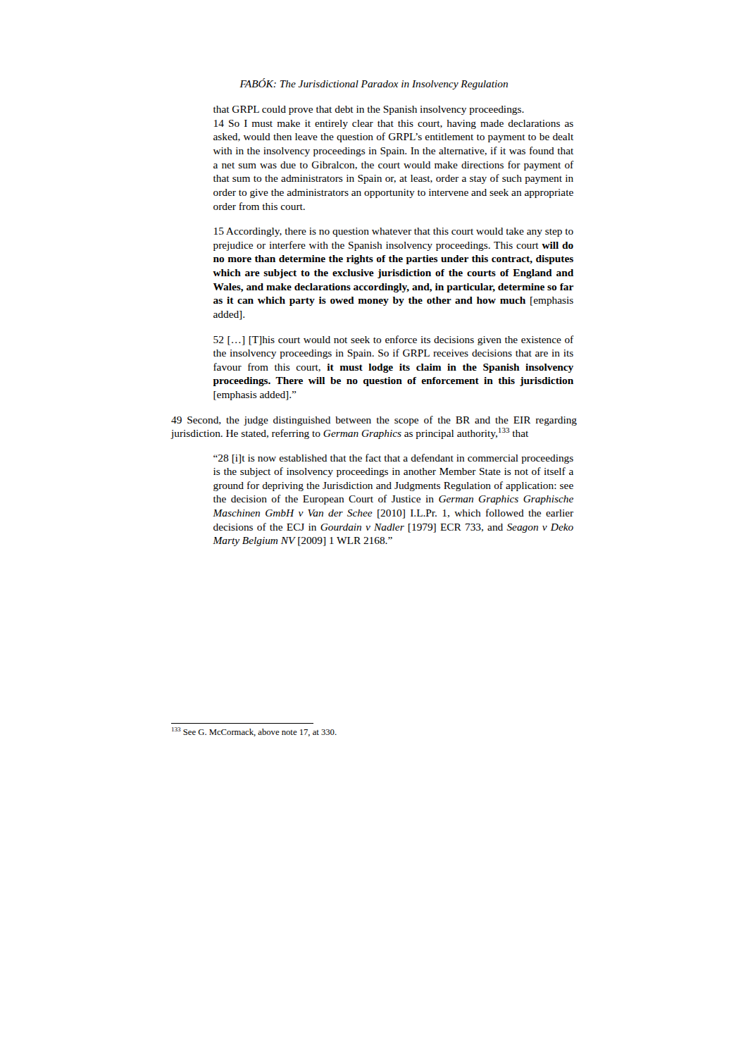FABÓK: The Jurisdictional Paradox in Insolvency Regulation
that GRPL could prove that debt in the Spanish insolvency proceedings.
14 So I must make it entirely clear that this court, having made declarations as asked, would then leave the question of GRPL’s entitlement to payment to be dealt with in the insolvency proceedings in Spain. In the alternative, if it was found that a net sum was due to Gibralcon, the court would make directions for payment of that sum to the administrators in Spain or, at least, order a stay of such payment in order to give the administrators an opportunity to intervene and seek an appropriate order from this court.
15 Accordingly, there is no question whatever that this court would take any step to prejudice or interfere with the Spanish insolvency proceedings. This court will do no more than determine the rights of the parties under this contract, disputes which are subject to the exclusive jurisdiction of the courts of England and Wales, and make declarations accordingly, and, in particular, determine so far as it can which party is owed money by the other and how much [emphasis added].
52 […] [T]his court would not seek to enforce its decisions given the existence of the insolvency proceedings in Spain. So if GRPL receives decisions that are in its favour from this court, it must lodge its claim in the Spanish insolvency proceedings. There will be no question of enforcement in this jurisdiction [emphasis added].”
49 Second, the judge distinguished between the scope of the BR and the EIR regarding jurisdiction. He stated, referring to German Graphics as principal authority,133 that
“28 [i]t is now established that the fact that a defendant in commercial proceedings is the subject of insolvency proceedings in another Member State is not of itself a ground for depriving the Jurisdiction and Judgments Regulation of application: see the decision of the European Court of Justice in German Graphics Graphische Maschinen GmbH v Van der Schee [2010] I.L.Pr. 1, which followed the earlier decisions of the ECJ in Gourdain v Nadler [1979] ECR 733, and Seagon v Deko Marty Belgium NV [2009] 1 WLR 2168.”
133 See G. McCormack, above note 17, at 330.